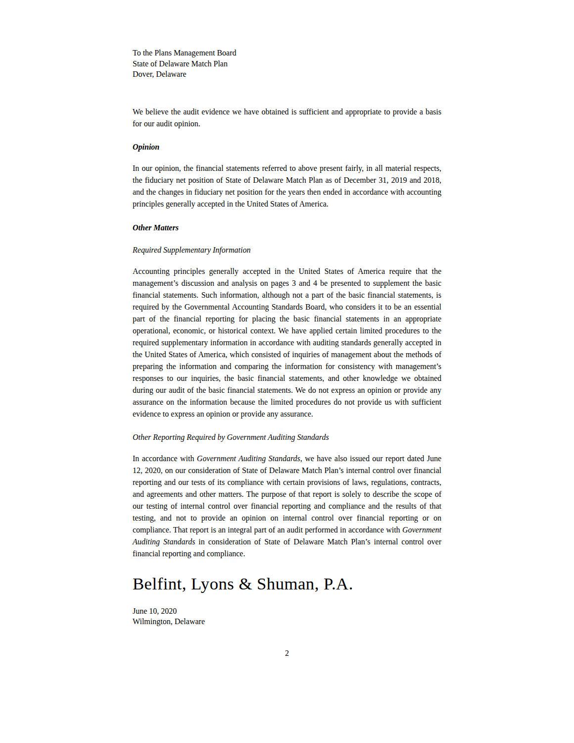To the Plans Management Board
State of Delaware Match Plan
Dover, Delaware
We believe the audit evidence we have obtained is sufficient and appropriate to provide a basis for our audit opinion.
Opinion
In our opinion, the financial statements referred to above present fairly, in all material respects, the fiduciary net position of State of Delaware Match Plan as of December 31, 2019 and 2018, and the changes in fiduciary net position for the years then ended in accordance with accounting principles generally accepted in the United States of America.
Other Matters
Required Supplementary Information
Accounting principles generally accepted in the United States of America require that the management’s discussion and analysis on pages 3 and 4 be presented to supplement the basic financial statements. Such information, although not a part of the basic financial statements, is required by the Governmental Accounting Standards Board, who considers it to be an essential part of the financial reporting for placing the basic financial statements in an appropriate operational, economic, or historical context. We have applied certain limited procedures to the required supplementary information in accordance with auditing standards generally accepted in the United States of America, which consisted of inquiries of management about the methods of preparing the information and comparing the information for consistency with management’s responses to our inquiries, the basic financial statements, and other knowledge we obtained during our audit of the basic financial statements. We do not express an opinion or provide any assurance on the information because the limited procedures do not provide us with sufficient evidence to express an opinion or provide any assurance.
Other Reporting Required by Government Auditing Standards
In accordance with Government Auditing Standards, we have also issued our report dated June 12, 2020, on our consideration of State of Delaware Match Plan’s internal control over financial reporting and our tests of its compliance with certain provisions of laws, regulations, contracts, and agreements and other matters. The purpose of that report is solely to describe the scope of our testing of internal control over financial reporting and compliance and the results of that testing, and not to provide an opinion on internal control over financial reporting or on compliance. That report is an integral part of an audit performed in accordance with Government Auditing Standards in consideration of State of Delaware Match Plan’s internal control over financial reporting and compliance.
Belfint, Lyons & Shuman, P.A.
June 10, 2020
Wilmington, Delaware
2